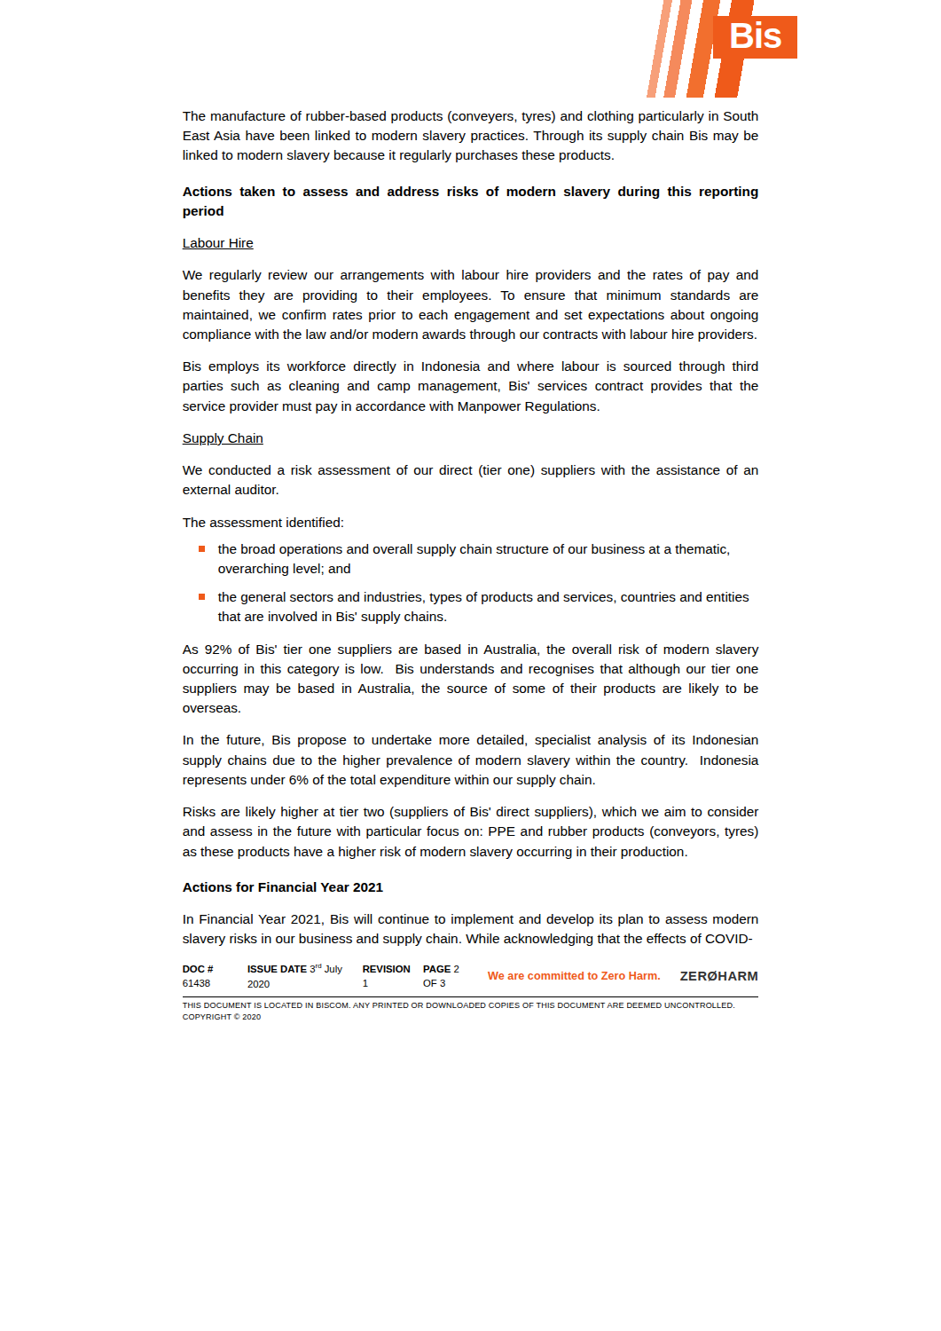Bis
The manufacture of rubber-based products (conveyers, tyres) and clothing particularly in South East Asia have been linked to modern slavery practices. Through its supply chain Bis may be linked to modern slavery because it regularly purchases these products.
Actions taken to assess and address risks of modern slavery during this reporting period
Labour Hire
We regularly review our arrangements with labour hire providers and the rates of pay and benefits they are providing to their employees. To ensure that minimum standards are maintained, we confirm rates prior to each engagement and set expectations about ongoing compliance with the law and/or modern awards through our contracts with labour hire providers.
Bis employs its workforce directly in Indonesia and where labour is sourced through third parties such as cleaning and camp management, Bis' services contract provides that the service provider must pay in accordance with Manpower Regulations.
Supply Chain
We conducted a risk assessment of our direct (tier one) suppliers with the assistance of an external auditor.
The assessment identified:
the broad operations and overall supply chain structure of our business at a thematic, overarching level; and
the general sectors and industries, types of products and services, countries and entities that are involved in Bis' supply chains.
As 92% of Bis' tier one suppliers are based in Australia, the overall risk of modern slavery occurring in this category is low. Bis understands and recognises that although our tier one suppliers may be based in Australia, the source of some of their products are likely to be overseas.
In the future, Bis propose to undertake more detailed, specialist analysis of its Indonesian supply chains due to the higher prevalence of modern slavery within the country. Indonesia represents under 6% of the total expenditure within our supply chain.
Risks are likely higher at tier two (suppliers of Bis' direct suppliers), which we aim to consider and assess in the future with particular focus on: PPE and rubber products (conveyors, tyres) as these products have a higher risk of modern slavery occurring in their production.
Actions for Financial Year 2021
In Financial Year 2021, Bis will continue to implement and develop its plan to assess modern slavery risks in our business and supply chain. While acknowledging that the effects of COVID-
DOC # 61438 ISSUE DATE 3rd July 2020 REVISION 1 PAGE 2 OF 3 We are committed to Zero Harm. ZERØHARM
THIS DOCUMENT IS LOCATED IN BISCOM. ANY PRINTED OR DOWNLOADED COPIES OF THIS DOCUMENT ARE DEEMED UNCONTROLLED. COPYRIGHT © 2020